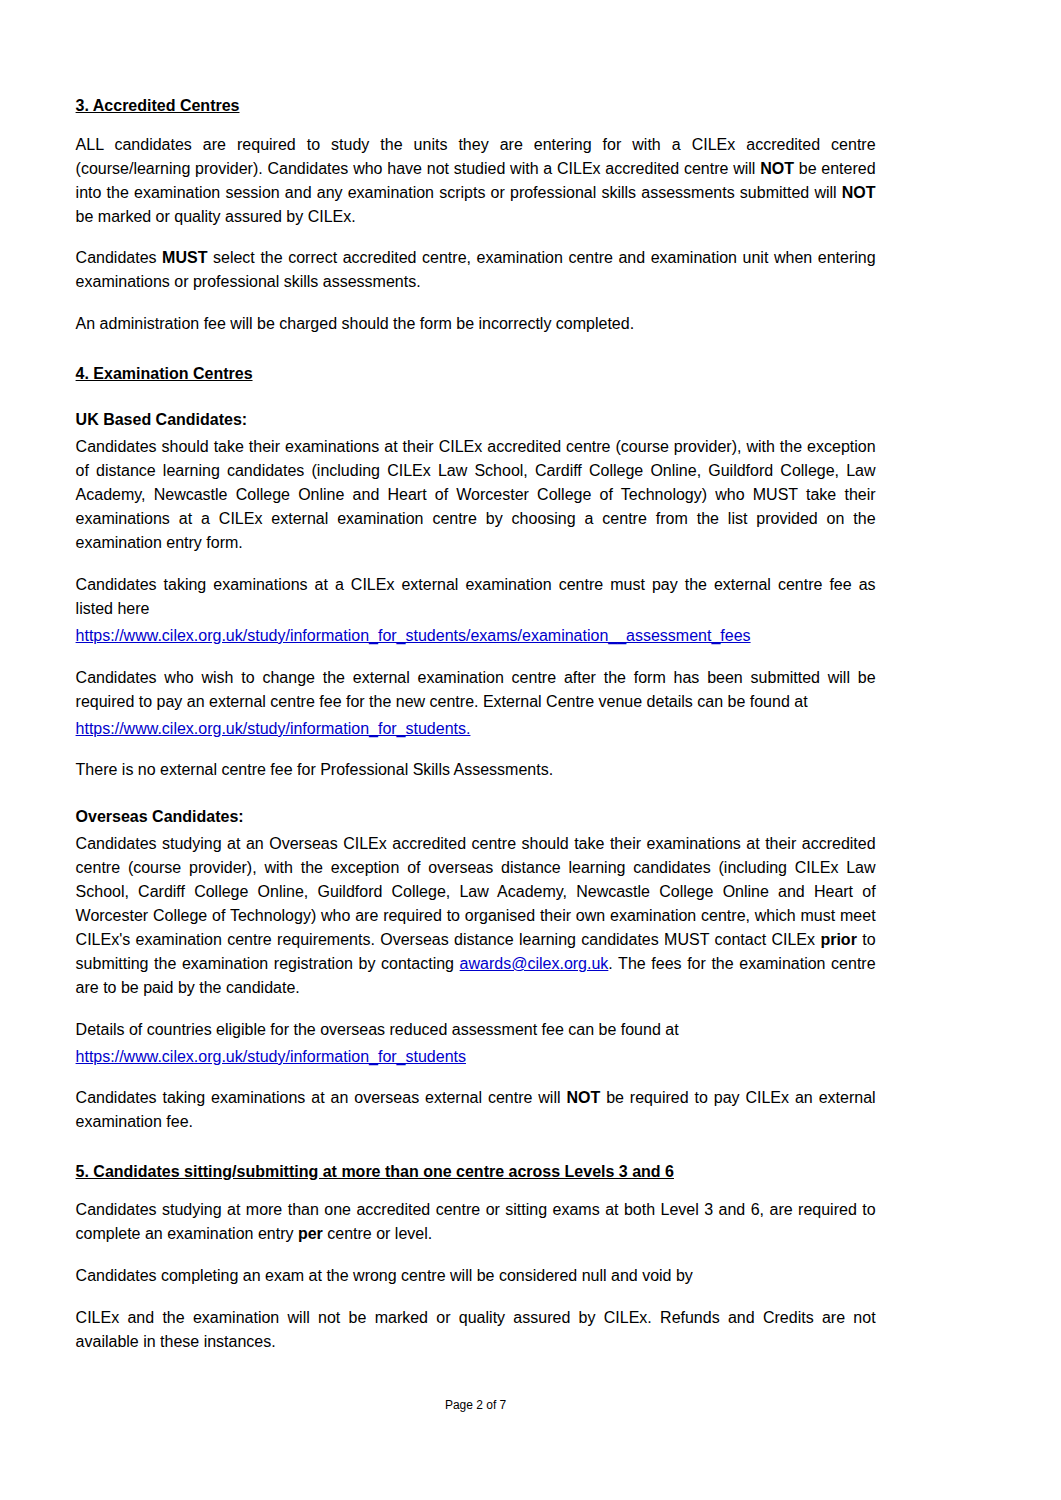3. Accredited Centres
ALL candidates are required to study the units they are entering for with a CILEx accredited centre (course/learning provider). Candidates who have not studied with a CILEx accredited centre will NOT be entered into the examination session and any examination scripts or professional skills assessments submitted will NOT be marked or quality assured by CILEx.
Candidates MUST select the correct accredited centre, examination centre and examination unit when entering examinations or professional skills assessments.
An administration fee will be charged should the form be incorrectly completed.
4. Examination Centres
UK Based Candidates:
Candidates should take their examinations at their CILEx accredited centre (course provider), with the exception of distance learning candidates (including CILEx Law School, Cardiff College Online, Guildford College, Law Academy, Newcastle College Online and Heart of Worcester College of Technology) who MUST take their examinations at a CILEx external examination centre by choosing a centre from the list provided on the examination entry form.
Candidates taking examinations at a CILEx external examination centre must pay the external centre fee as listed here
https://www.cilex.org.uk/study/information_for_students/exams/examination__assessment_fees
Candidates who wish to change the external examination centre after the form has been submitted will be required to pay an external centre fee for the new centre. External Centre venue details can be found at
https://www.cilex.org.uk/study/information_for_students.
There is no external centre fee for Professional Skills Assessments.
Overseas Candidates:
Candidates studying at an Overseas CILEx accredited centre should take their examinations at their accredited centre (course provider), with the exception of overseas distance learning candidates (including CILEx Law School, Cardiff College Online, Guildford College, Law Academy, Newcastle College Online and Heart of Worcester College of Technology) who are required to organised their own examination centre, which must meet CILEx's examination centre requirements. Overseas distance learning candidates MUST contact CILEx prior to submitting the examination registration by contacting awards@cilex.org.uk. The fees for the examination centre are to be paid by the candidate.
Details of countries eligible for the overseas reduced assessment fee can be found at
https://www.cilex.org.uk/study/information_for_students
Candidates taking examinations at an overseas external centre will NOT be required to pay CILEx an external examination fee.
5. Candidates sitting/submitting at more than one centre across Levels 3 and 6
Candidates studying at more than one accredited centre or sitting exams at both Level 3 and 6, are required to complete an examination entry per centre or level.
Candidates completing an exam at the wrong centre will be considered null and void by
CILEx and the examination will not be marked or quality assured by CILEx. Refunds and Credits are not available in these instances.
Page 2 of 7